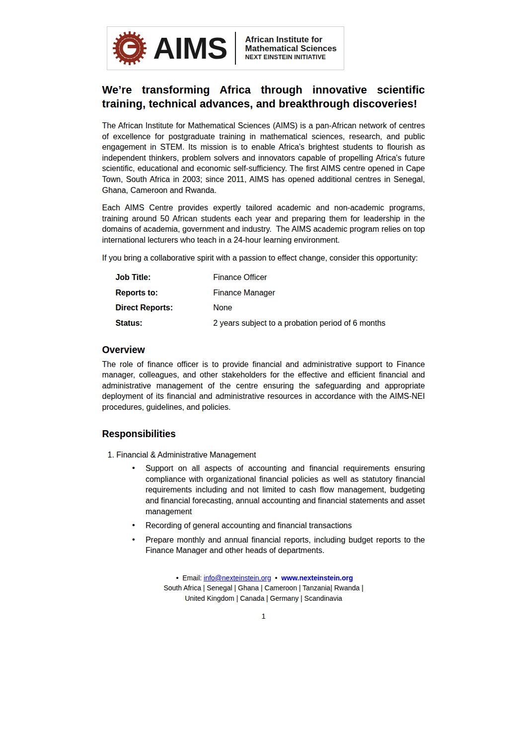AIMS
African Institute for
Mathematical Sciences
NEXT EINSTEIN INITIATIVE
We’re transforming Africa through innovative scientific training, technical advances, and breakthrough discoveries!
The African Institute for Mathematical Sciences (AIMS) is a pan-African network of centres of excellence for postgraduate training in mathematical sciences, research, and public engagement in STEM. Its mission is to enable Africa's brightest students to flourish as independent thinkers, problem solvers and innovators capable of propelling Africa's future scientific, educational and economic self-sufficiency. The first AIMS centre opened in Cape Town, South Africa in 2003; since 2011, AIMS has opened additional centres in Senegal, Ghana, Cameroon and Rwanda.
Each AIMS Centre provides expertly tailored academic and non-academic programs, training around 50 African students each year and preparing them for leadership in the domains of academia, government and industry. The AIMS academic program relies on top international lecturers who teach in a 24-hour learning environment.
If you bring a collaborative spirit with a passion to effect change, consider this opportunity:
| Job Title: | Finance Officer |
| Reports to: | Finance Manager |
| Direct Reports: | None |
| Status: | 2 years subject to a probation period of 6 months |
Overview
The role of finance officer is to provide financial and administrative support to Finance manager, colleagues, and other stakeholders for the effective and efficient financial and administrative management of the centre ensuring the safeguarding and appropriate deployment of its financial and administrative resources in accordance with the AIMS-NEI procedures, guidelines, and policies.
Responsibilities
Financial & Administrative Management
Support on all aspects of accounting and financial requirements ensuring compliance with organizational financial policies as well as statutory financial requirements including and not limited to cash flow management, budgeting and financial forecasting, annual accounting and financial statements and asset management
Recording of general accounting and financial transactions
Prepare monthly and annual financial reports, including budget reports to the Finance Manager and other heads of departments.
• Email: info@nexteinstein.org • www.nexteinstein.org
South Africa | Senegal | Ghana | Cameroon | Tanzania| Rwanda |
United Kingdom | Canada | Germany | Scandinavia
1